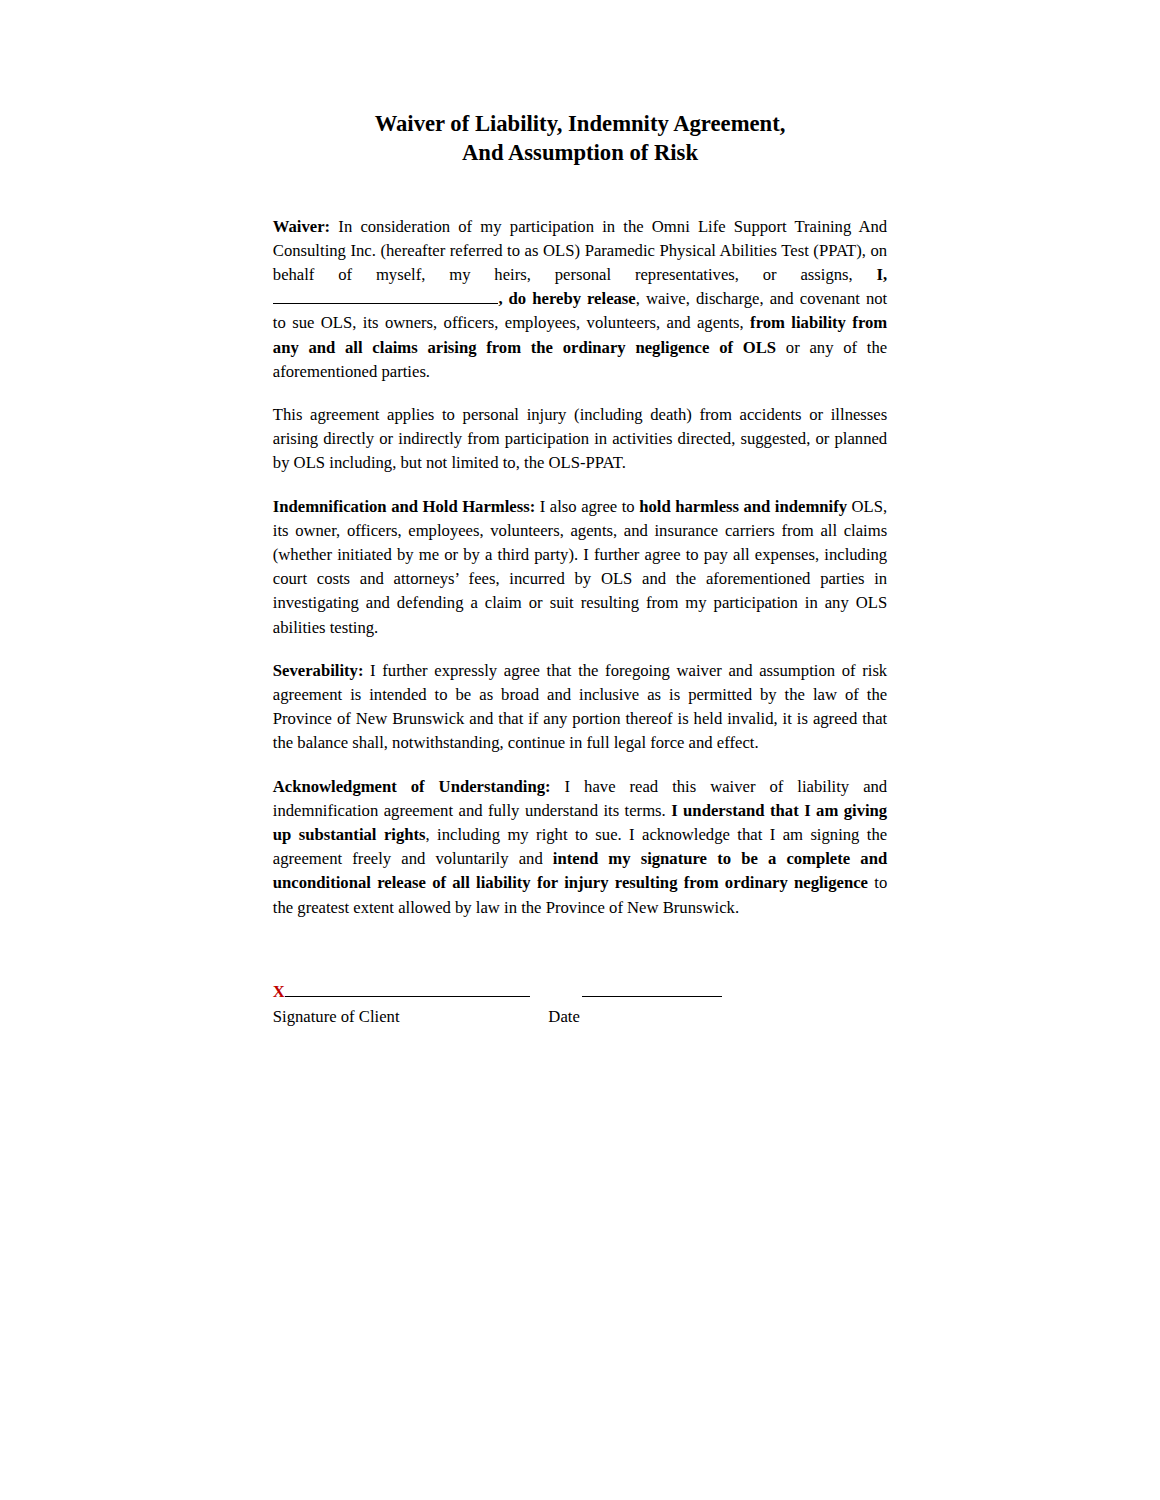Waiver of Liability, Indemnity Agreement,
And Assumption of Risk
Waiver: In consideration of my participation in the Omni Life Support Training And Consulting Inc. (hereafter referred to as OLS) Paramedic Physical Abilities Test (PPAT), on behalf of myself, my heirs, personal representatives, or assigns, I, , do hereby release, waive, discharge, and covenant not to sue OLS, its owners, officers, employees, volunteers, and agents, from liability from any and all claims arising from the ordinary negligence of OLS or any of the aforementioned parties.
This agreement applies to personal injury (including death) from accidents or illnesses arising directly or indirectly from participation in activities directed, suggested, or planned by OLS including, but not limited to, the OLS-PPAT.
Indemnification and Hold Harmless: I also agree to hold harmless and indemnify OLS, its owner, officers, employees, volunteers, agents, and insurance carriers from all claims (whether initiated by me or by a third party). I further agree to pay all expenses, including court costs and attorneys’ fees, incurred by OLS and the aforementioned parties in investigating and defending a claim or suit resulting from my participation in any OLS abilities testing.
Severability: I further expressly agree that the foregoing waiver and assumption of risk agreement is intended to be as broad and inclusive as is permitted by the law of the Province of New Brunswick and that if any portion thereof is held invalid, it is agreed that the balance shall, notwithstanding, continue in full legal force and effect.
Acknowledgment of Understanding: I have read this waiver of liability and indemnification agreement and fully understand its terms. I understand that I am giving up substantial rights, including my right to sue. I acknowledge that I am signing the agreement freely and voluntarily and intend my signature to be a complete and unconditional release of all liability for injury resulting from ordinary negligence to the greatest extent allowed by law in the Province of New Brunswick.
X
Signature of ClientDate